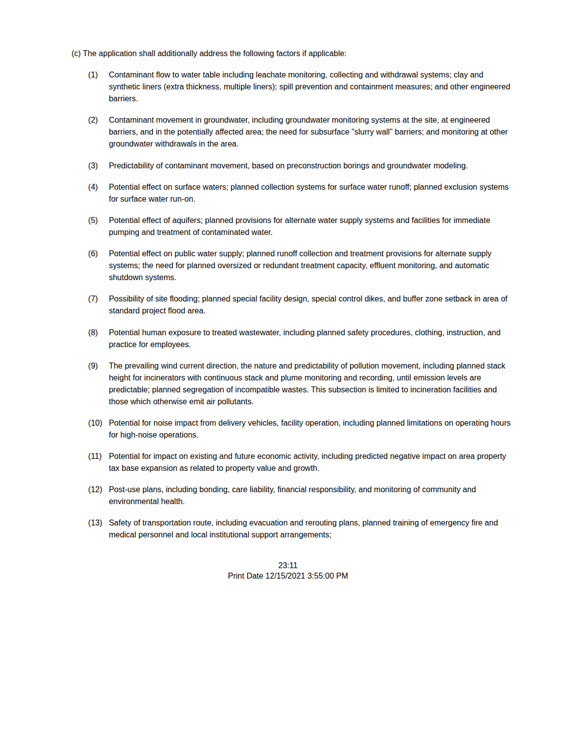(c) The application shall additionally address the following factors if applicable:
(1) Contaminant flow to water table including leachate monitoring, collecting and withdrawal systems; clay and synthetic liners (extra thickness, multiple liners); spill prevention and containment measures; and other engineered barriers.
(2) Contaminant movement in groundwater, including groundwater monitoring systems at the site, at engineered barriers, and in the potentially affected area; the need for subsurface "slurry wall" barriers; and monitoring at other groundwater withdrawals in the area.
(3) Predictability of contaminant movement, based on preconstruction borings and groundwater modeling.
(4) Potential effect on surface waters; planned collection systems for surface water runoff; planned exclusion systems for surface water run-on.
(5) Potential effect of aquifers; planned provisions for alternate water supply systems and facilities for immediate pumping and treatment of contaminated water.
(6) Potential effect on public water supply; planned runoff collection and treatment provisions for alternate supply systems; the need for planned oversized or redundant treatment capacity, effluent monitoring, and automatic shutdown systems.
(7) Possibility of site flooding; planned special facility design, special control dikes, and buffer zone setback in area of standard project flood area.
(8) Potential human exposure to treated wastewater, including planned safety procedures, clothing, instruction, and practice for employees.
(9) The prevailing wind current direction, the nature and predictability of pollution movement, including planned stack height for incinerators with continuous stack and plume monitoring and recording, until emission levels are predictable; planned segregation of incompatible wastes. This subsection is limited to incineration facilities and those which otherwise emit air pollutants.
(10) Potential for noise impact from delivery vehicles, facility operation, including planned limitations on operating hours for high-noise operations.
(11) Potential for impact on existing and future economic activity, including predicted negative impact on area property tax base expansion as related to property value and growth.
(12) Post-use plans, including bonding, care liability, financial responsibility, and monitoring of community and environmental health.
(13) Safety of transportation route, including evacuation and rerouting plans, planned training of emergency fire and medical personnel and local institutional support arrangements;
23:11
Print Date 12/15/2021 3:55:00 PM